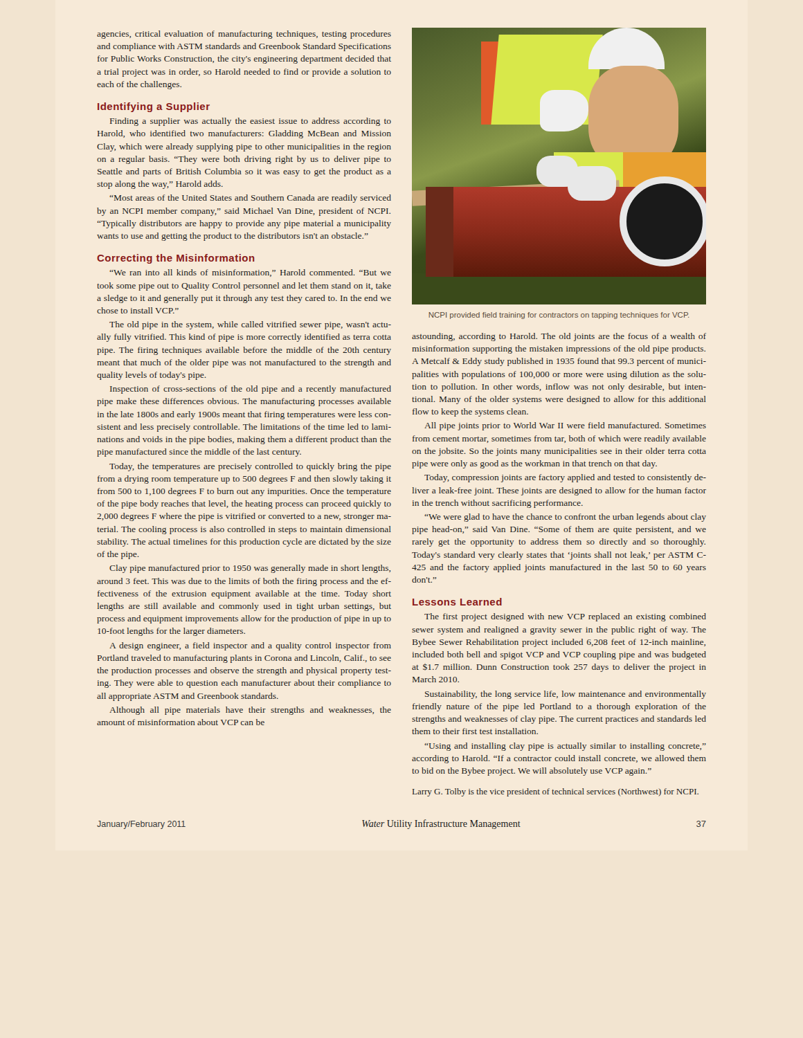agencies, critical evaluation of manufacturing techniques, testing procedures and compliance with ASTM standards and Greenbook Standard Specifications for Public Works Construction, the city's engineering department decided that a trial project was in order, so Harold needed to find or provide a solution to each of the challenges.
Identifying a Supplier
Finding a supplier was actually the easiest issue to address according to Harold, who identified two manufacturers: Gladding McBean and Mission Clay, which were already supplying pipe to other municipalities in the region on a regular basis. “They were both driving right by us to deliver pipe to Seattle and parts of British Columbia so it was easy to get the product as a stop along the way,” Harold adds.
“Most areas of the United States and Southern Canada are readily serviced by an NCPI member company,” said Michael Van Dine, president of NCPI. “Typically distributors are happy to provide any pipe material a municipality wants to use and getting the product to the distributors isn't an obstacle.”
Correcting the Misinformation
“We ran into all kinds of misinformation,” Harold commented. “But we took some pipe out to Quality Control personnel and let them stand on it, take a sledge to it and generally put it through any test they cared to. In the end we chose to install VCP.”
The old pipe in the system, while called vitrified sewer pipe, wasn't actually fully vitrified. This kind of pipe is more correctly identified as terra cotta pipe. The firing techniques available before the middle of the 20th century meant that much of the older pipe was not manufactured to the strength and quality levels of today's pipe.
Inspection of cross-sections of the old pipe and a recently manufactured pipe make these differences obvious. The manufacturing processes available in the late 1800s and early 1900s meant that firing temperatures were less consistent and less precisely controllable. The limitations of the time led to laminations and voids in the pipe bodies, making them a different product than the pipe manufactured since the middle of the last century.
Today, the temperatures are precisely controlled to quickly bring the pipe from a drying room temperature up to 500 degrees F and then slowly taking it from 500 to 1,100 degrees F to burn out any impurities. Once the temperature of the pipe body reaches that level, the heating process can proceed quickly to 2,000 degrees F where the pipe is vitrified or converted to a new, stronger material. The cooling process is also controlled in steps to maintain dimensional stability. The actual timelines for this production cycle are dictated by the size of the pipe.
Clay pipe manufactured prior to 1950 was generally made in short lengths, around 3 feet. This was due to the limits of both the firing process and the effectiveness of the extrusion equipment available at the time. Today short lengths are still available and commonly used in tight urban settings, but process and equipment improvements allow for the production of pipe in up to 10-foot lengths for the larger diameters.
A design engineer, a field inspector and a quality control inspector from Portland traveled to manufacturing plants in Corona and Lincoln, Calif., to see the production processes and observe the strength and physical property testing. They were able to question each manufacturer about their compliance to all appropriate ASTM and Greenbook standards.
Although all pipe materials have their strengths and weaknesses, the amount of misinformation about VCP can be
NCPI provided field training for contractors on tapping techniques for VCP.
astounding, according to Harold. The old joints are the focus of a wealth of misinformation supporting the mistaken impressions of the old pipe products. A Metcalf & Eddy study published in 1935 found that 99.3 percent of municipalities with populations of 100,000 or more were using dilution as the solution to pollution. In other words, inflow was not only desirable, but intentional. Many of the older systems were designed to allow for this additional flow to keep the systems clean.
All pipe joints prior to World War II were field manufactured. Sometimes from cement mortar, sometimes from tar, both of which were readily available on the jobsite. So the joints many municipalities see in their older terra cotta pipe were only as good as the workman in that trench on that day.
Today, compression joints are factory applied and tested to consistently deliver a leak-free joint. These joints are designed to allow for the human factor in the trench without sacrificing performance.
“We were glad to have the chance to confront the urban legends about clay pipe head-on,” said Van Dine. “Some of them are quite persistent, and we rarely get the opportunity to address them so directly and so thoroughly. Today's standard very clearly states that ‘joints shall not leak,’ per ASTM C-425 and the factory applied joints manufactured in the last 50 to 60 years don't.”
Lessons Learned
The first project designed with new VCP replaced an existing combined sewer system and realigned a gravity sewer in the public right of way. The Bybee Sewer Rehabilitation project included 6,208 feet of 12-inch mainline, included both bell and spigot VCP and VCP coupling pipe and was budgeted at $1.7 million. Dunn Construction took 257 days to deliver the project in March 2010.
Sustainability, the long service life, low maintenance and environmentally friendly nature of the pipe led Portland to a thorough exploration of the strengths and weaknesses of clay pipe. The current practices and standards led them to their first test installation.
“Using and installing clay pipe is actually similar to installing concrete,” according to Harold. “If a contractor could install concrete, we allowed them to bid on the Bybee project. We will absolutely use VCP again.”
Larry G. Tolby is the vice president of technical services (Northwest) for NCPI.
January/February 2011
Water Utility Infrastructure Management
37